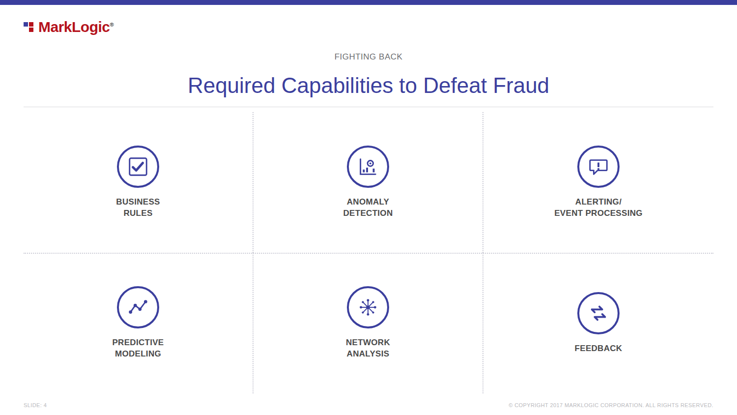Mark Logic®
FIGHTING BACK
Required Capabilities to Defeat Fraud
BUSINESS
RULES
ANOMALY
DETECTION
ALERTING/
EVENT PROCESSING
PREDICTIVE
MODELING
NETWORK
ANALYSIS
FEEDBACK
SLIDE: 4 © COPYRIGHT 2017 MARKLOGIC CORPORATION. ALL RIGHTS RESERVED.